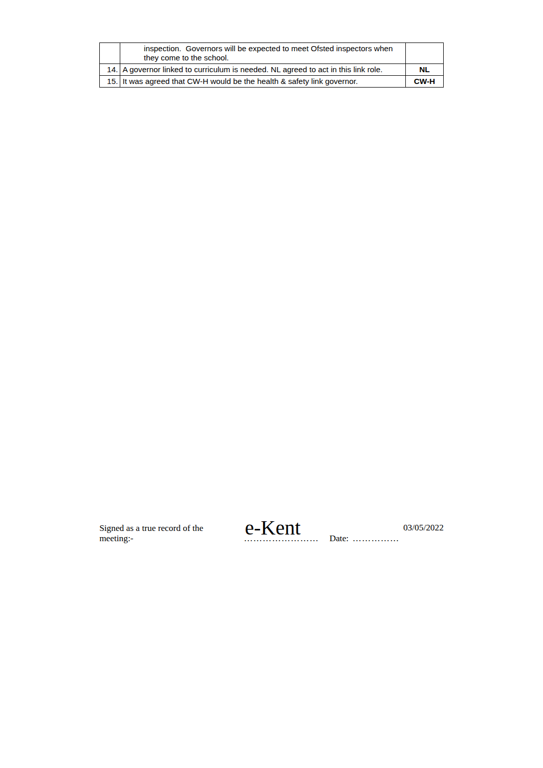| | inspection. Governors will be expected to meet Ofsted inspectors when they come to the school. | |
| 14. | A governor linked to curriculum is needed. NL agreed to act in this link role. | NL |
| 15. | It was agreed that CW-H would be the health & safety link governor. | CW-H |
Signed as a true record of the meeting:- e-Kent ……………………
Date:…………… 03/05/2022